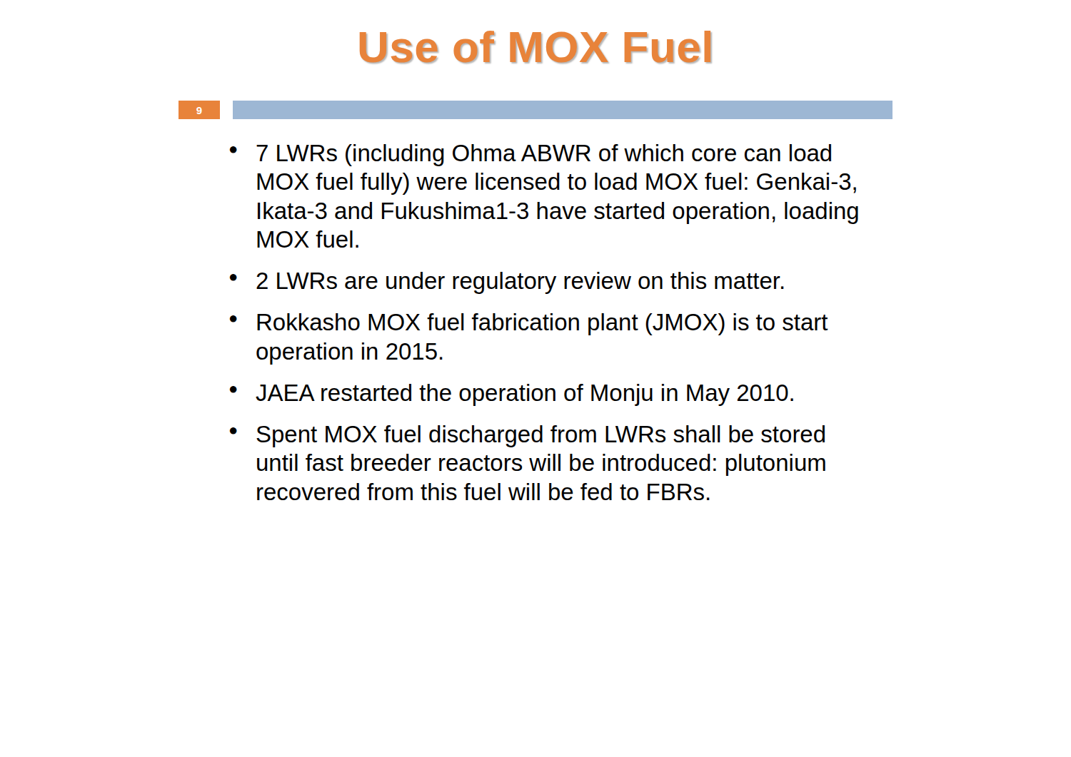Use of MOX Fuel
9
7 LWRs (including Ohma ABWR of which core can load MOX fuel fully) were licensed to load MOX fuel: Genkai-3, Ikata-3 and Fukushima1-3 have started operation, loading MOX fuel.
2 LWRs are under regulatory review on this matter.
Rokkasho MOX fuel fabrication plant (JMOX) is to start operation in 2015.
JAEA restarted the operation of Monju in May 2010.
Spent MOX fuel discharged from LWRs shall be stored until fast breeder reactors will be introduced: plutonium recovered from this fuel will be fed to FBRs.